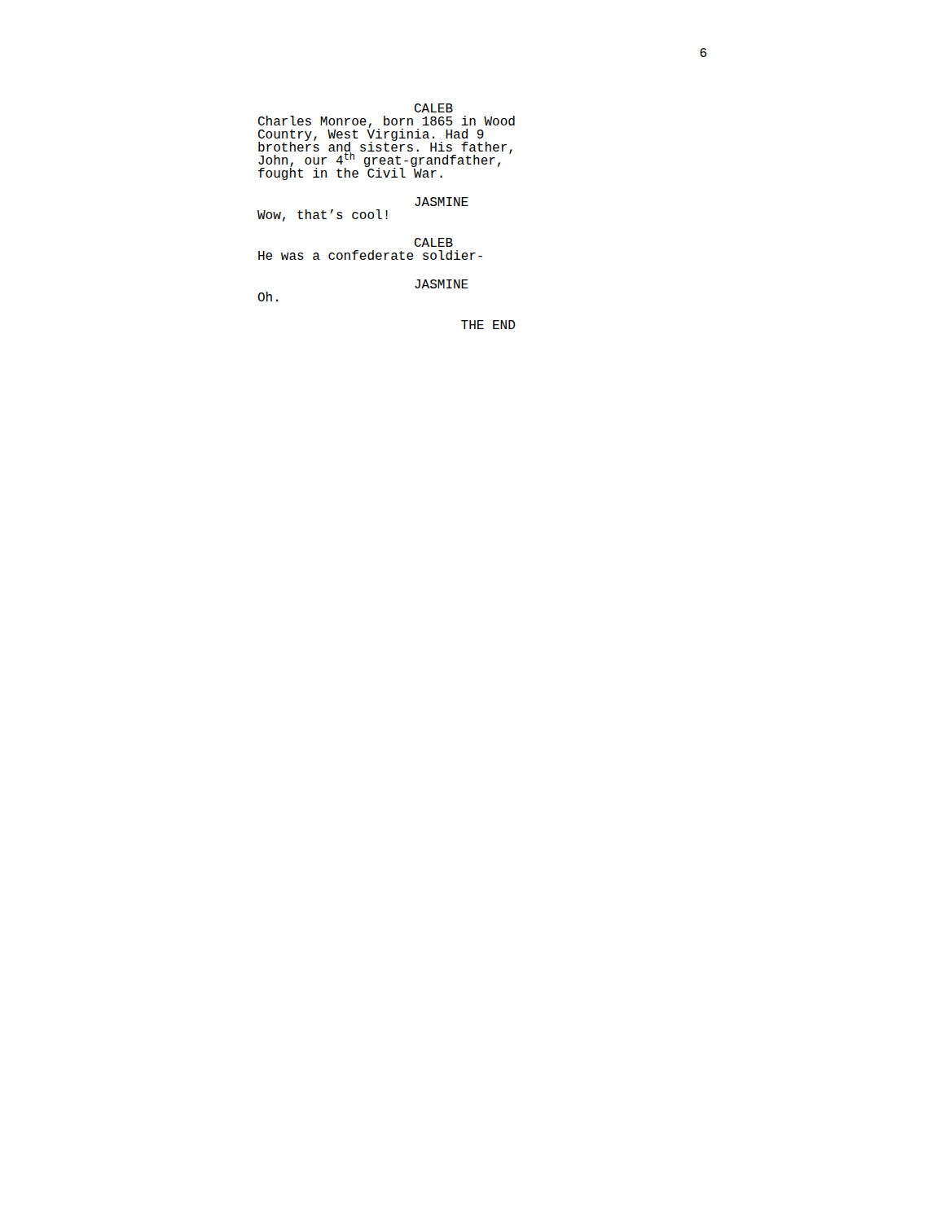6
CALEB
Charles Monroe, born 1865 in Wood Country, West Virginia. Had 9 brothers and sisters. His father, John, our 4th great-grandfather, fought in the Civil War.
JASMINE
Wow, that’s cool!
CALEB
He was a confederate soldier-
JASMINE
Oh.
THE END